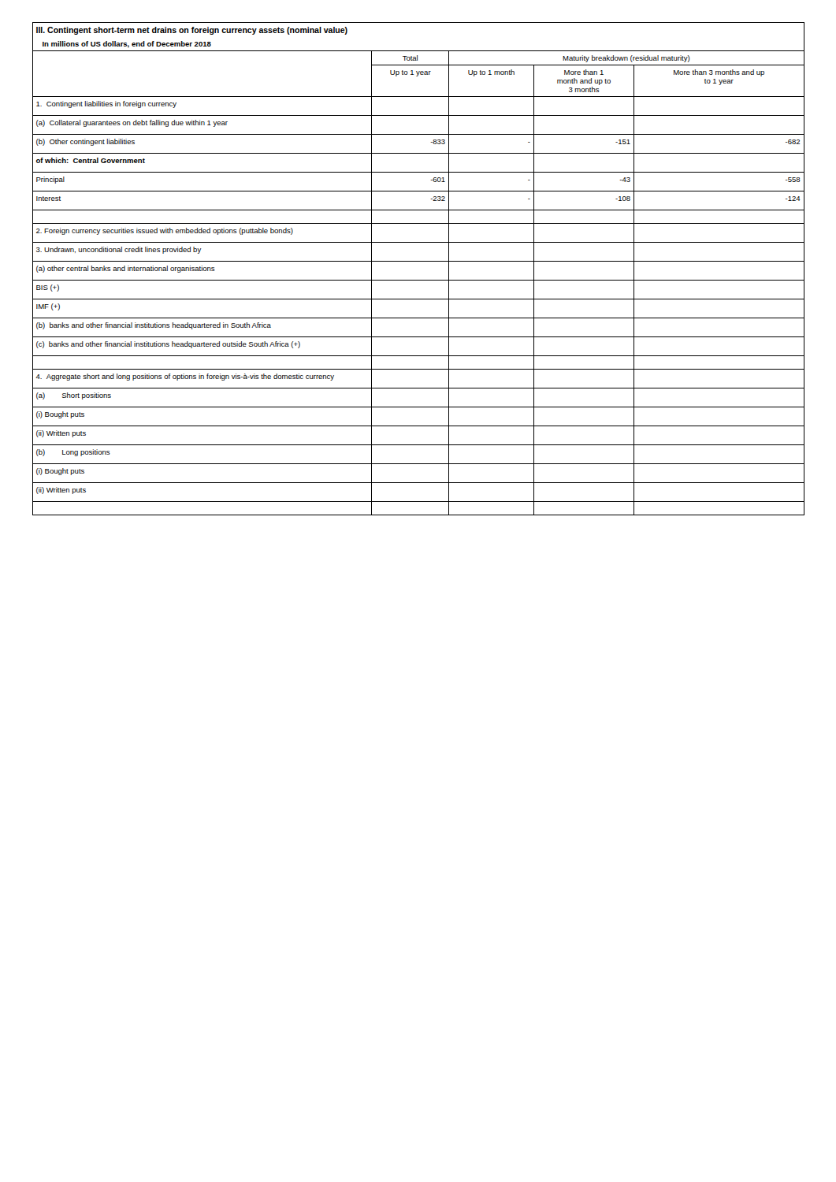| III. Contingent short-term net drains on foreign currency assets (nominal value) |
| In millions of US dollars, end of December 2018 |
| | Total | Maturity breakdown (residual maturity) |
| | Up to 1 year | Up to 1 month | More than 1 month and up to 3 months | More than 3 months and up to 1 year |
| 1. Contingent liabilities in foreign currency | | | | |
| (a) Collateral guarantees on debt falling due within 1 year | | | | |
| (b) Other contingent liabilities | -833 | - | -151 | -682 |
| of which: Central Government | | | | |
| Principal | -601 | - | -43 | -558 |
| Interest | -232 | - | -108 | -124 |
| 2. Foreign currency securities issued with embedded options (puttable bonds) | | | | |
| 3. Undrawn, unconditional credit lines provided by | | | | |
| (a) other central banks and international organisations | | | | |
| BIS (+) | | | | |
| IMF (+) | | | | |
| (b) banks and other financial institutions headquartered in South Africa | | | | |
| (c) banks and other financial institutions headquartered outside South Africa (+) | | | | |
| 4. Aggregate short and long positions of options in foreign vis-à-vis the domestic currency | | | | |
| (a) Short positions | | | | |
| (i) Bought puts | | | | |
| (ii) Written puts | | | | |
| (b) Long positions | | | | |
| (i) Bought puts | | | | |
| (ii) Written puts | | | | |